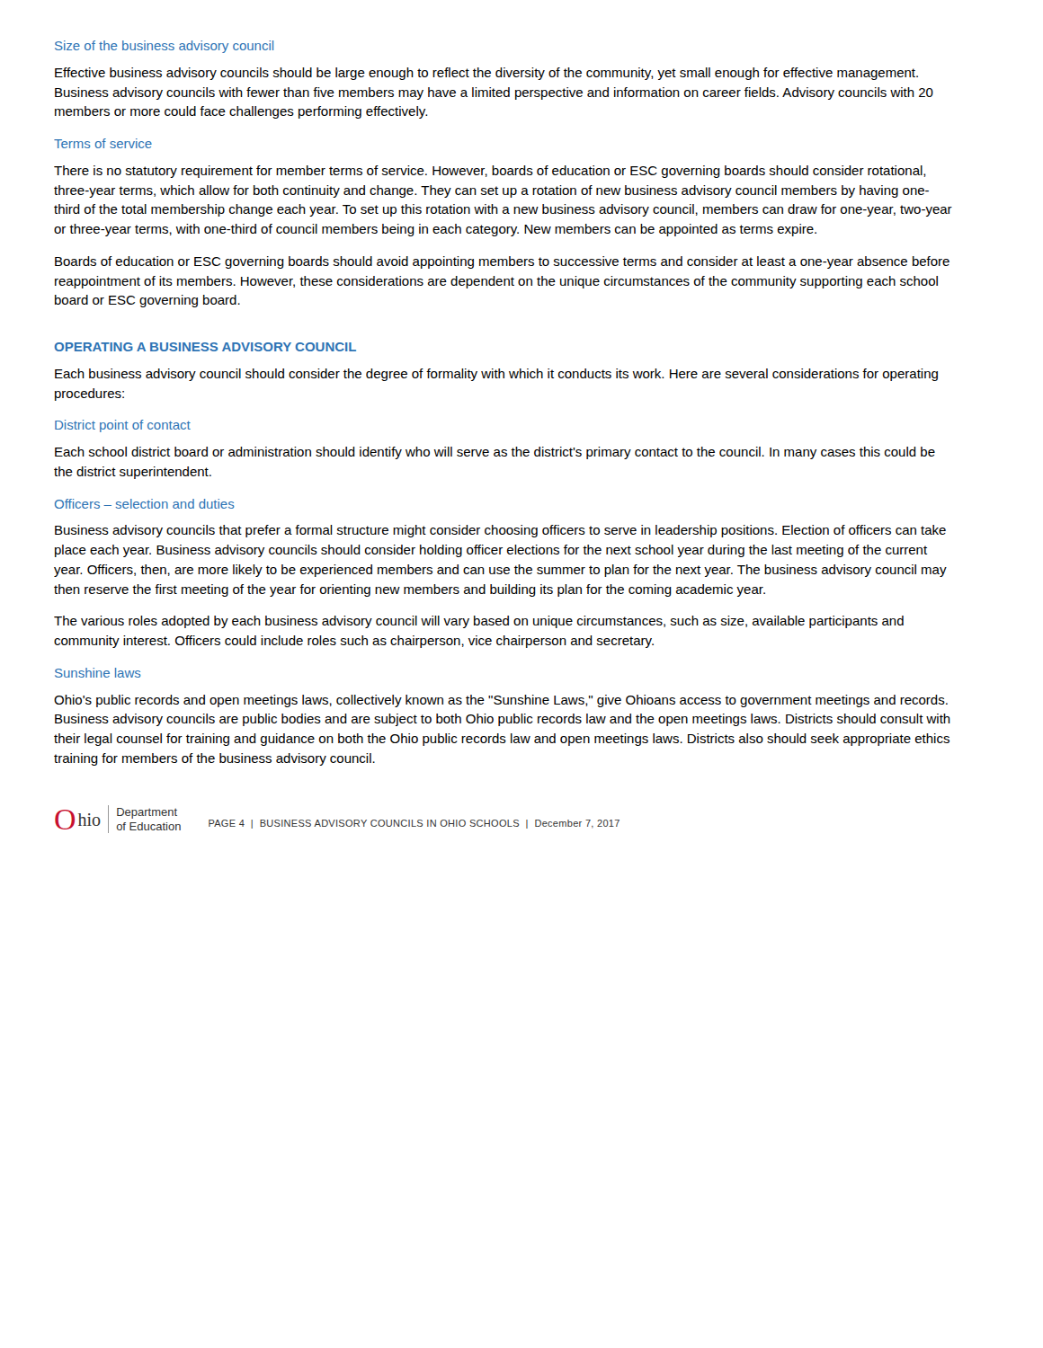Size of the business advisory council
Effective business advisory councils should be large enough to reflect the diversity of the community, yet small enough for effective management. Business advisory councils with fewer than five members may have a limited perspective and information on career fields. Advisory councils with 20 members or more could face challenges performing effectively.
Terms of service
There is no statutory requirement for member terms of service. However, boards of education or ESC governing boards should consider rotational, three-year terms, which allow for both continuity and change. They can set up a rotation of new business advisory council members by having one-third of the total membership change each year. To set up this rotation with a new business advisory council, members can draw for one-year, two-year or three-year terms, with one-third of council members being in each category. New members can be appointed as terms expire.
Boards of education or ESC governing boards should avoid appointing members to successive terms and consider at least a one-year absence before reappointment of its members. However, these considerations are dependent on the unique circumstances of the community supporting each school board or ESC governing board.
Operating a Business Advisory Council
Each business advisory council should consider the degree of formality with which it conducts its work. Here are several considerations for operating procedures:
District point of contact
Each school district board or administration should identify who will serve as the district's primary contact to the council. In many cases this could be the district superintendent.
Officers – selection and duties
Business advisory councils that prefer a formal structure might consider choosing officers to serve in leadership positions. Election of officers can take place each year. Business advisory councils should consider holding officer elections for the next school year during the last meeting of the current year. Officers, then, are more likely to be experienced members and can use the summer to plan for the next year. The business advisory council may then reserve the first meeting of the year for orienting new members and building its plan for the coming academic year.
The various roles adopted by each business advisory council will vary based on unique circumstances, such as size, available participants and community interest. Officers could include roles such as chairperson, vice chairperson and secretary.
Sunshine laws
Ohio's public records and open meetings laws, collectively known as the "Sunshine Laws," give Ohioans access to government meetings and records. Business advisory councils are public bodies and are subject to both Ohio public records law and the open meetings laws. Districts should consult with their legal counsel for training and guidance on both the Ohio public records law and open meetings laws. Districts also should seek appropriate ethics training for members of the business advisory council.
Ohio Department
of Education
PAGE 4 | BUSINESS ADVISORY COUNCILS IN OHIO SCHOOLS | December 7, 2017